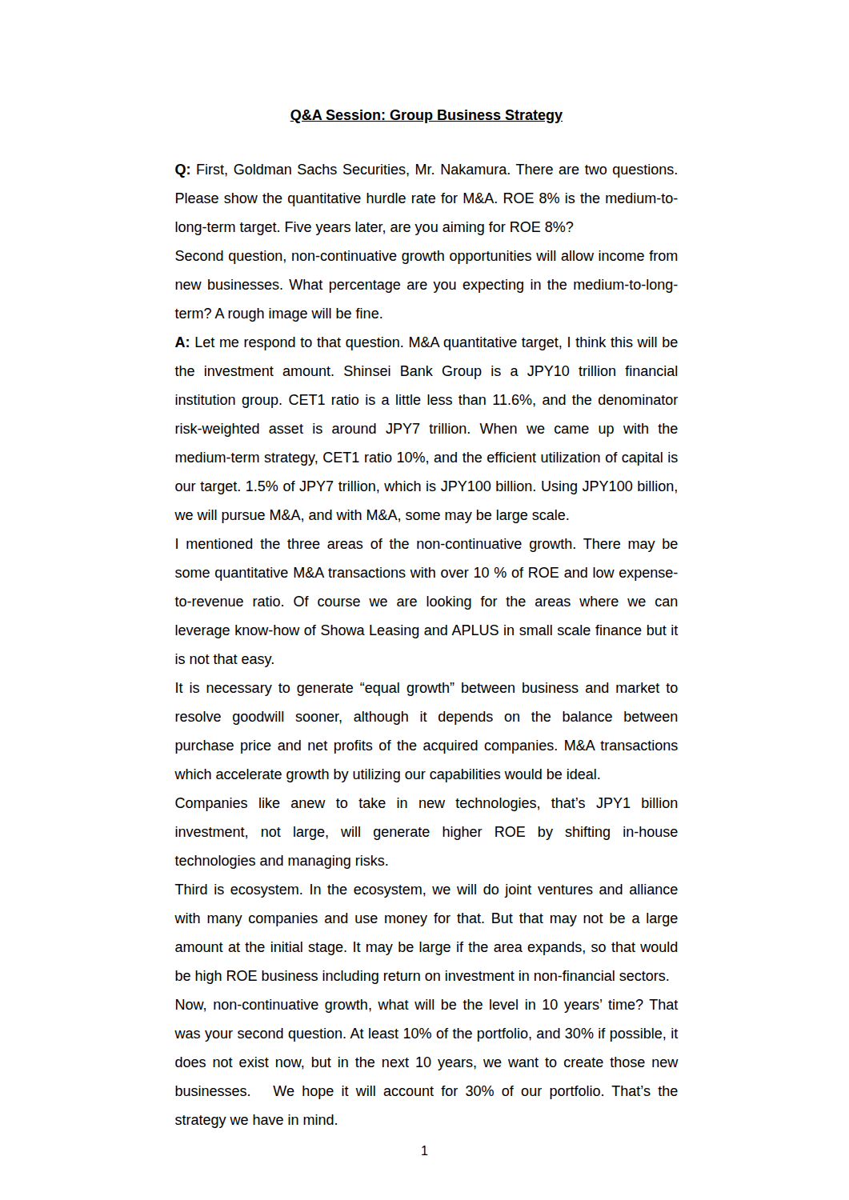Q&A Session: Group Business Strategy
Q: First, Goldman Sachs Securities, Mr. Nakamura. There are two questions. Please show the quantitative hurdle rate for M&A. ROE 8% is the medium-to-long-term target. Five years later, are you aiming for ROE 8%?
Second question, non-continuative growth opportunities will allow income from new businesses. What percentage are you expecting in the medium-to-long-term? A rough image will be fine.
A: Let me respond to that question. M&A quantitative target, I think this will be the investment amount. Shinsei Bank Group is a JPY10 trillion financial institution group. CET1 ratio is a little less than 11.6%, and the denominator risk-weighted asset is around JPY7 trillion. When we came up with the medium-term strategy, CET1 ratio 10%, and the efficient utilization of capital is our target. 1.5% of JPY7 trillion, which is JPY100 billion. Using JPY100 billion, we will pursue M&A, and with M&A, some may be large scale.
I mentioned the three areas of the non-continuative growth. There may be some quantitative M&A transactions with over 10 % of ROE and low expense-to-revenue ratio. Of course we are looking for the areas where we can leverage know-how of Showa Leasing and APLUS in small scale finance but it is not that easy.
It is necessary to generate “equal growth” between business and market to resolve goodwill sooner, although it depends on the balance between purchase price and net profits of the acquired companies. M&A transactions which accelerate growth by utilizing our capabilities would be ideal.
Companies like anew to take in new technologies, that’s JPY1 billion investment, not large, will generate higher ROE by shifting in-house technologies and managing risks.
Third is ecosystem. In the ecosystem, we will do joint ventures and alliance with many companies and use money for that. But that may not be a large amount at the initial stage. It may be large if the area expands, so that would be high ROE business including return on investment in non-financial sectors.
Now, non-continuative growth, what will be the level in 10 years’ time? That was your second question. At least 10% of the portfolio, and 30% if possible, it does not exist now, but in the next 10 years, we want to create those new businesses. We hope it will account for 30% of our portfolio. That’s the strategy we have in mind.
1